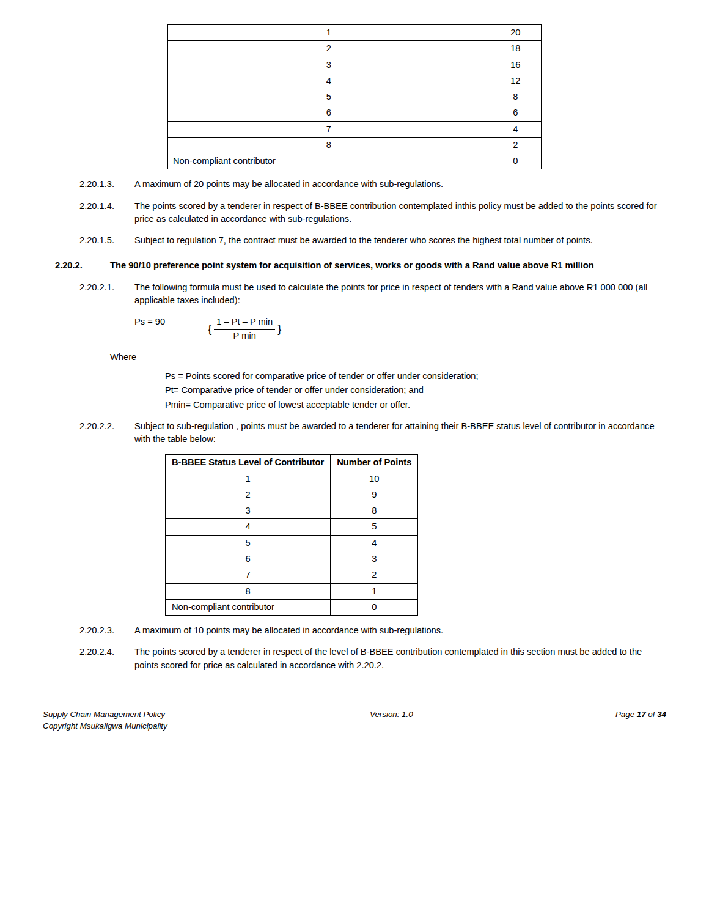| 1 | 20 |
| 2 | 18 |
| 3 | 16 |
| 4 | 12 |
| 5 | 8 |
| 6 | 6 |
| 7 | 4 |
| 8 | 2 |
| Non-compliant contributor | 0 |
2.20.1.3.
A maximum of 20 points may be allocated in accordance with sub-regulations.
2.20.1.4.
The points scored by a tenderer in respect of B-BBEE contribution contemplated inthis policy must be added to the points scored for price as calculated in accordance with sub-regulations.
2.20.1.5.
Subject to regulation 7, the contract must be awarded to the tenderer who scores the highest total number of points.
2.20.2.
The 90/10 preference point system for acquisition of services, works or goods with a Rand value above R1 million
2.20.2.1.
The following formula must be used to calculate the points for price in respect of tenders with a Rand value above R1 000 000 (all applicable taxes included):
Ps = 90
{ 1 – Pt – P min P min }
Where
Ps = Points scored for comparative price of tender or offer under consideration;
Pt= Comparative price of tender or offer under consideration; and
Pmin= Comparative price of lowest acceptable tender or offer.
2.20.2.2.
Subject to sub-regulation , points must be awarded to a tenderer for attaining their B-BBEE status level of contributor in accordance with the table below:
| B-BBEE Status Level of Contributor | Number of Points |
| --- | --- |
| 1 | 10 |
| 2 | 9 |
| 3 | 8 |
| 4 | 5 |
| 5 | 4 |
| 6 | 3 |
| 7 | 2 |
| 8 | 1 |
| Non-compliant contributor | 0 |
2.20.2.3.
A maximum of 10 points may be allocated in accordance with sub-regulations.
2.20.2.4.
The points scored by a tenderer in respect of the level of B-BBEE contribution contemplated in this section must be added to the points scored for price as calculated in accordance with 2.20.2.
Supply Chain Management Policy
Copyright Msukaligwa Municipality
Version: 1.0
Page 17 of 34